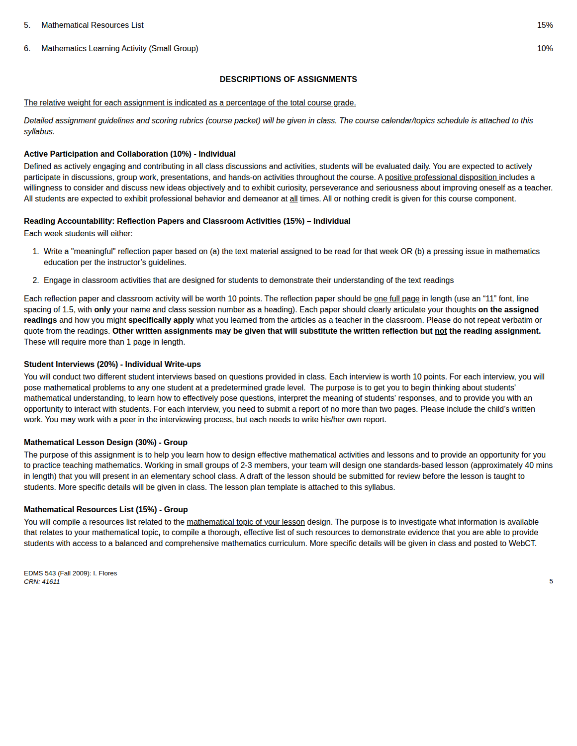5. Mathematical Resources List 15%
6. Mathematics Learning Activity (Small Group) 10%
DESCRIPTIONS OF ASSIGNMENTS
The relative weight for each assignment is indicated as a percentage of the total course grade.
Detailed assignment guidelines and scoring rubrics (course packet) will be given in class. The course calendar/topics schedule is attached to this syllabus.
Active Participation and Collaboration (10%) - Individual
Defined as actively engaging and contributing in all class discussions and activities, students will be evaluated daily. You are expected to actively participate in discussions, group work, presentations, and hands-on activities throughout the course. A positive professional disposition includes a willingness to consider and discuss new ideas objectively and to exhibit curiosity, perseverance and seriousness about improving oneself as a teacher. All students are expected to exhibit professional behavior and demeanor at all times. All or nothing credit is given for this course component.
Reading Accountability: Reflection Papers and Classroom Activities (15%) – Individual
Each week students will either:
Write a "meaningful" reflection paper based on (a) the text material assigned to be read for that week OR (b) a pressing issue in mathematics education per the instructor’s guidelines.
Engage in classroom activities that are designed for students to demonstrate their understanding of the text readings
Each reflection paper and classroom activity will be worth 10 points. The reflection paper should be one full page in length (use an “11” font, line spacing of 1.5, with only your name and class session number as a heading). Each paper should clearly articulate your thoughts on the assigned readings and how you might specifically apply what you learned from the articles as a teacher in the classroom. Please do not repeat verbatim or quote from the readings. Other written assignments may be given that will substitute the written reflection but not the reading assignment. These will require more than 1 page in length.
Student Interviews (20%) - Individual Write-ups
You will conduct two different student interviews based on questions provided in class. Each interview is worth 10 points. For each interview, you will pose mathematical problems to any one student at a predetermined grade level. The purpose is to get you to begin thinking about students' mathematical understanding, to learn how to effectively pose questions, interpret the meaning of students' responses, and to provide you with an opportunity to interact with students. For each interview, you need to submit a report of no more than two pages. Please include the child’s written work. You may work with a peer in the interviewing process, but each needs to write his/her own report.
Mathematical Lesson Design (30%) - Group
The purpose of this assignment is to help you learn how to design effective mathematical activities and lessons and to provide an opportunity for you to practice teaching mathematics. Working in small groups of 2-3 members, your team will design one standards-based lesson (approximately 40 mins in length) that you will present in an elementary school class. A draft of the lesson should be submitted for review before the lesson is taught to students. More specific details will be given in class. The lesson plan template is attached to this syllabus.
Mathematical Resources List (15%) - Group
You will compile a resources list related to the mathematical topic of your lesson design. The purpose is to investigate what information is available that relates to your mathematical topic, to compile a thorough, effective list of such resources to demonstrate evidence that you are able to provide students with access to a balanced and comprehensive mathematics curriculum. More specific details will be given in class and posted to WebCT.
EDMS 543 (Fall 2009): I. Flores
CRN: 41611
5